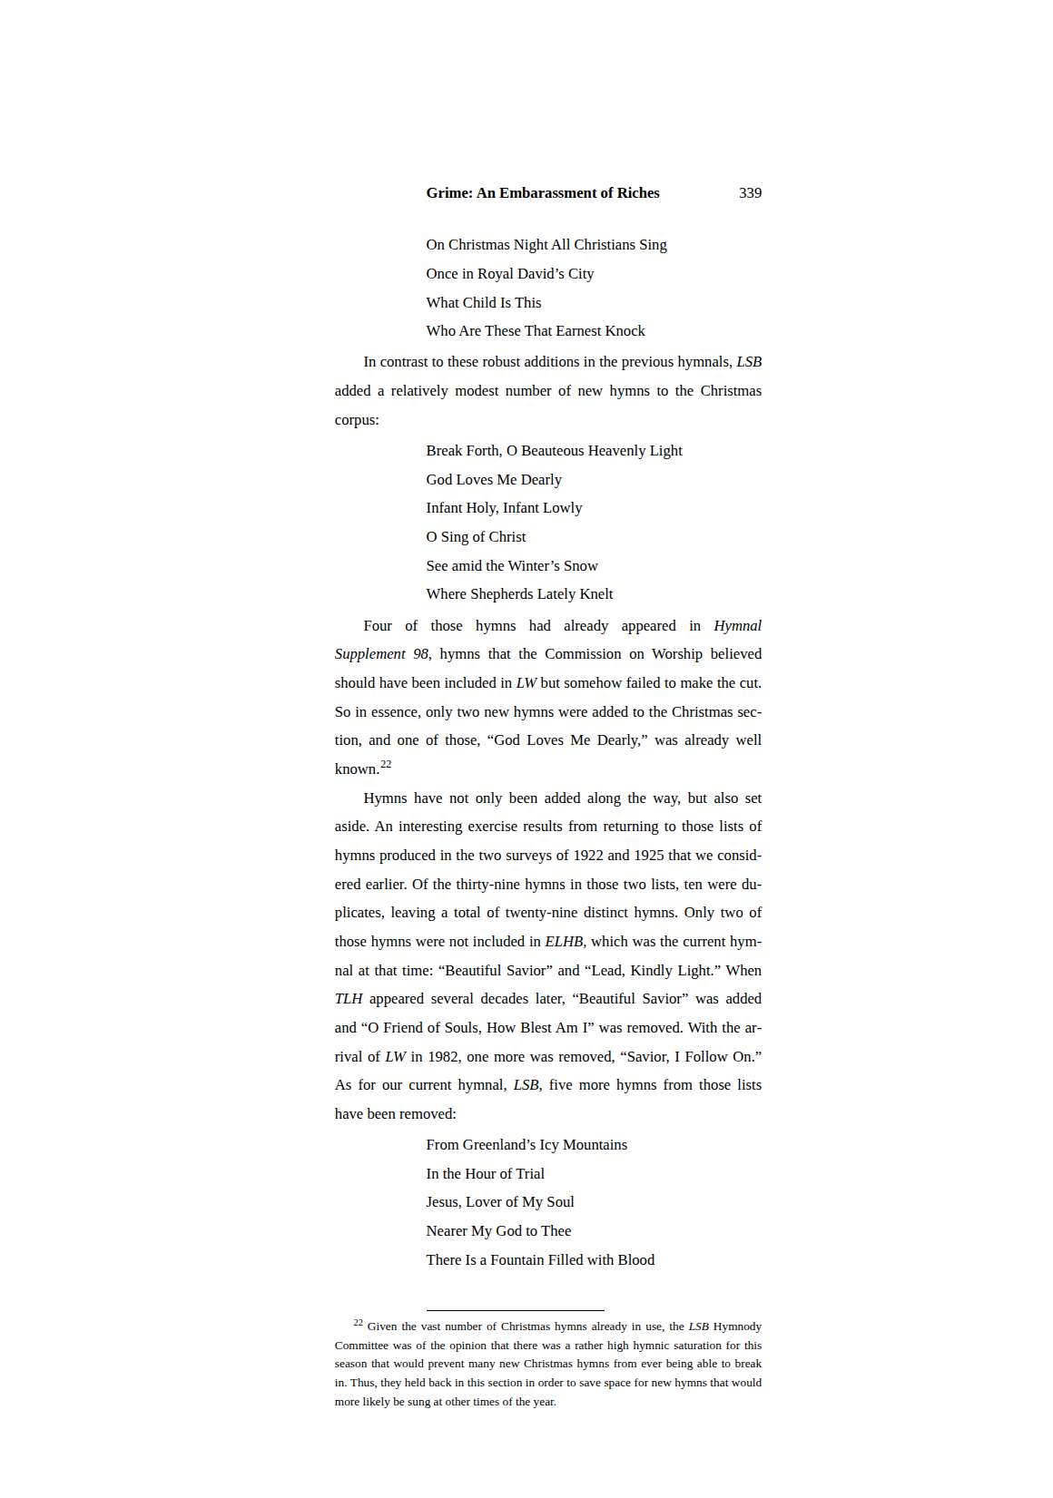Grime: An Embarassment of Riches 339
On Christmas Night All Christians Sing
Once in Royal David’s City
What Child Is This
Who Are These That Earnest Knock
In contrast to these robust additions in the previous hymnals, LSB added a relatively modest number of new hymns to the Christmas corpus:
Break Forth, O Beauteous Heavenly Light
God Loves Me Dearly
Infant Holy, Infant Lowly
O Sing of Christ
See amid the Winter’s Snow
Where Shepherds Lately Knelt
Four of those hymns had already appeared in Hymnal Supplement 98, hymns that the Commission on Worship believed should have been included in LW but somehow failed to make the cut. So in essence, only two new hymns were added to the Christmas section, and one of those, “God Loves Me Dearly,” was already well known.22
Hymns have not only been added along the way, but also set aside. An interesting exercise results from returning to those lists of hymns produced in the two surveys of 1922 and 1925 that we considered earlier. Of the thirty-nine hymns in those two lists, ten were duplicates, leaving a total of twenty-nine distinct hymns. Only two of those hymns were not included in ELHB, which was the current hymnal at that time: “Beautiful Savior” and “Lead, Kindly Light.” When TLH appeared several decades later, “Beautiful Savior” was added and “O Friend of Souls, How Blest Am I” was removed. With the arrival of LW in 1982, one more was removed, “Savior, I Follow On.” As for our current hymnal, LSB, five more hymns from those lists have been removed:
From Greenland’s Icy Mountains
In the Hour of Trial
Jesus, Lover of My Soul
Nearer My God to Thee
There Is a Fountain Filled with Blood
22 Given the vast number of Christmas hymns already in use, the LSB Hymnody Committee was of the opinion that there was a rather high hymnic saturation for this season that would prevent many new Christmas hymns from ever being able to break in. Thus, they held back in this section in order to save space for new hymns that would more likely be sung at other times of the year.